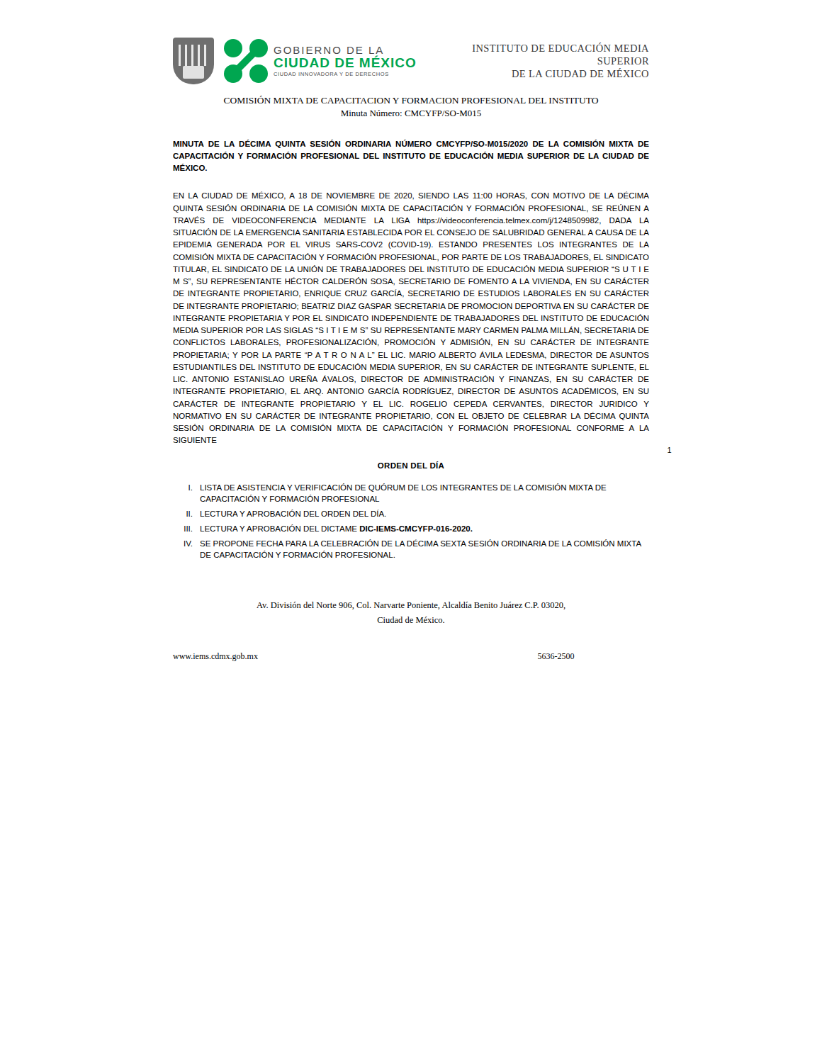GOBIERNO DE LA
CIUDAD DE MÉXICO
CIUDAD INNOVADORA Y DE DERECHOS
INSTITUTO DE EDUCACIÓN MEDIA SUPERIOR
DE LA CIUDAD DE MÉXICO
COMISIÓN MIXTA DE CAPACITACION Y FORMACION PROFESIONAL DEL INSTITUTO
Minuta Número: CMCYFP/SO-M015
1
MINUTA DE LA DÉCIMA QUINTA SESIÓN ORDINARIA NÚMERO CMCYFP/SO-M015/2020 DE LA COMISIÓN MIXTA DE CAPACITACIÓN Y FORMACIÓN PROFESIONAL DEL INSTITUTO DE EDUCACIÓN MEDIA SUPERIOR DE LA CIUDAD DE MÉXICO.
EN LA CIUDAD DE MÉXICO, A 18 DE NOVIEMBRE DE 2020, SIENDO LAS 11:00 HORAS, CON MOTIVO DE LA DÉCIMA QUINTA SESIÓN ORDINARIA DE LA COMISIÓN MIXTA DE CAPACITACIÓN Y FORMACIÓN PROFESIONAL, SE REÚNEN A TRAVÉS DE VIDEOCONFERENCIA MEDIANTE LA LIGA https://videoconferencia.telmex.com/j/1248509982, DADA LA SITUACIÓN DE LA EMERGENCIA SANITARIA ESTABLECIDA POR EL CONSEJO DE SALUBRIDAD GENERAL A CAUSA DE LA EPIDEMIA GENERADA POR EL VIRUS SARS-COV2 (COVID-19). ESTANDO PRESENTES LOS INTEGRANTES DE LA COMISIÓN MIXTA DE CAPACITACIÓN Y FORMACIÓN PROFESIONAL, POR PARTE DE LOS TRABAJADORES, EL SINDICATO TITULAR, EL SINDICATO DE LA UNIÓN DE TRABAJADORES DEL INSTITUTO DE EDUCACIÓN MEDIA SUPERIOR “S U T I E M S”, SU REPRESENTANTE HÉCTOR CALDERÓN SOSA, SECRETARIO DE FOMENTO A LA VIVIENDA, EN SU CARÁCTER DE INTEGRANTE PROPIETARIO, ENRIQUE CRUZ GARCÍA, SECRETARIO DE ESTUDIOS LABORALES EN SU CARÁCTER DE INTEGRANTE PROPIETARIO; BEATRIZ DIAZ GASPAR SECRETARIA DE PROMOCION DEPORTIVA EN SU CARÁCTER DE INTEGRANTE PROPIETARIA Y POR EL SINDICATO INDEPENDIENTE DE TRABAJADORES DEL INSTITUTO DE EDUCACIÓN MEDIA SUPERIOR POR LAS SIGLAS “S I T I E M S” SU REPRESENTANTE MARY CARMEN PALMA MILLÁN, SECRETARIA DE CONFLICTOS LABORALES, PROFESIONALIZACIÓN, PROMOCIÓN Y ADMISIÓN, EN SU CARÁCTER DE INTEGRANTE PROPIETARIA; Y POR LA PARTE “P A T R O N A L” EL LIC. MARIO ALBERTO ÁVILA LEDESMA, DIRECTOR DE ASUNTOS ESTUDIANTILES DEL INSTITUTO DE EDUCACIÓN MEDIA SUPERIOR, EN SU CARÁCTER DE INTEGRANTE SUPLENTE, EL LIC. ANTONIO ESTANISLAO UREÑA ÁVALOS, DIRECTOR DE ADMINISTRACIÓN Y FINANZAS, EN SU CARÁCTER DE INTEGRANTE PROPIETARIO, EL ARQ. ANTONIO GARCÍA RODRÍGUEZ, DIRECTOR DE ASUNTOS ACADÉMICOS, EN SU CARÁCTER DE INTEGRANTE PROPIETARIO Y EL LIC. ROGELIO CEPEDA CERVANTES, DIRECTOR JURIDICO Y NORMATIVO EN SU CARÁCTER DE INTEGRANTE PROPIETARIO, CON EL OBJETO DE CELEBRAR LA DÉCIMA QUINTA SESIÓN ORDINARIA DE LA COMISIÓN MIXTA DE CAPACITACIÓN Y FORMACIÓN PROFESIONAL CONFORME A LA SIGUIENTE
ORDEN DEL DÍA
I. LISTA DE ASISTENCIA Y VERIFICACIÓN DE QUÓRUM DE LOS INTEGRANTES DE LA COMISIÓN MIXTA DE CAPACITACIÓN Y FORMACIÓN PROFESIONAL
II. LECTURA Y APROBACIÓN DEL ORDEN DEL DÍA.
III. LECTURA Y APROBACIÓN DEL DICTAME DIC-IEMS-CMCYFP-016-2020.
IV. SE PROPONE FECHA PARA LA CELEBRACIÓN DE LA DÉCIMA SEXTA SESIÓN ORDINARIA DE LA COMISIÓN MIXTA DE CAPACITACIÓN Y FORMACIÓN PROFESIONAL.
Av. División del Norte 906, Col. Narvarte Poniente, Alcaldía Benito Juárez C.P. 03020,
Ciudad de México.
www.iems.cdmx.gob.mx
5636-2500